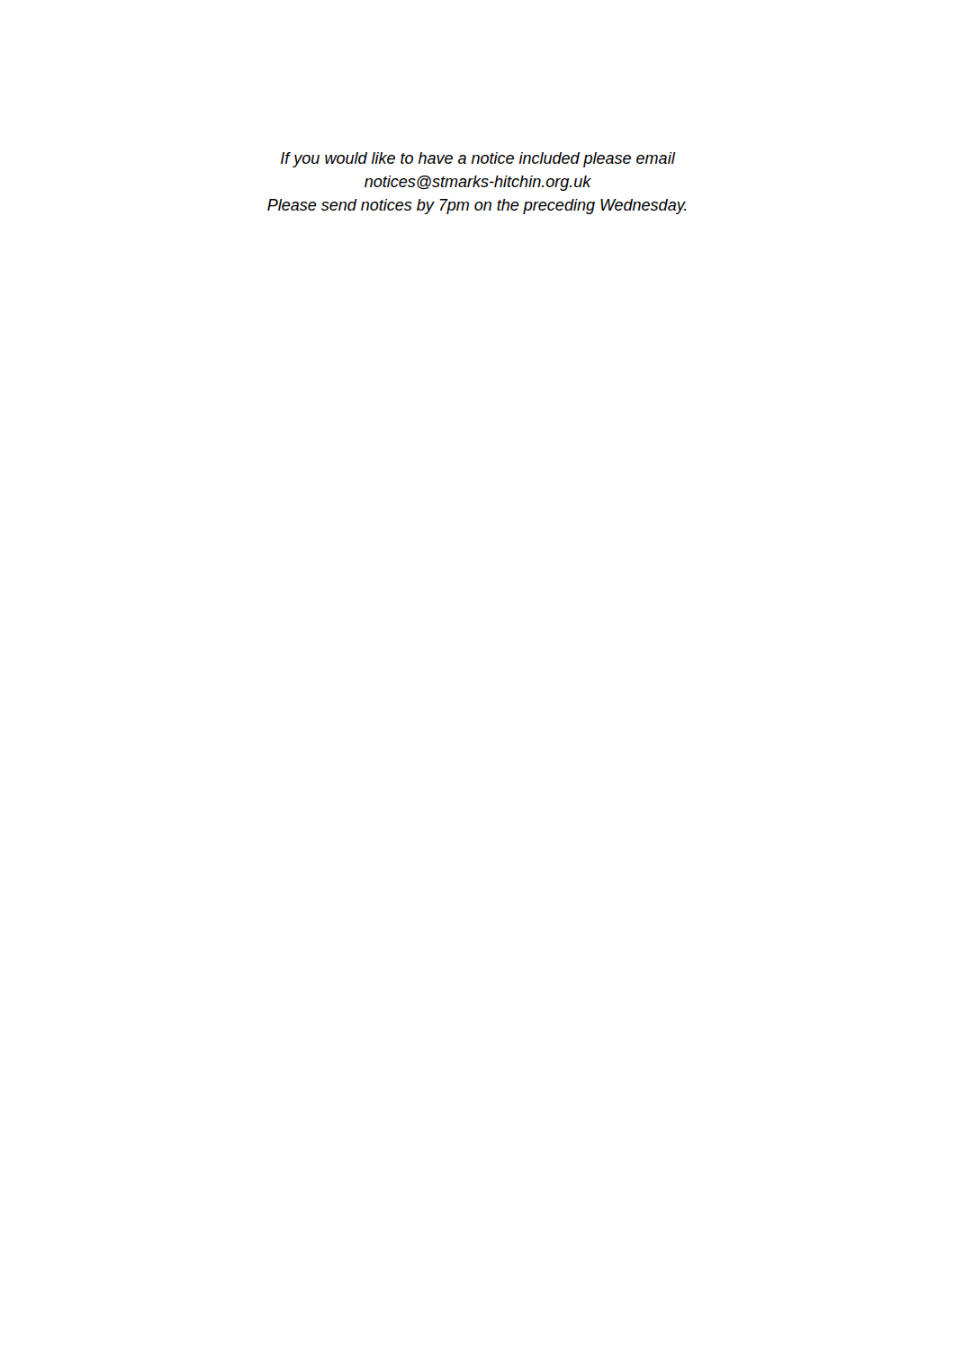If you would like to have a notice included please email
notices@stmarks-hitchin.org.uk
Please send notices by 7pm on the preceding Wednesday.